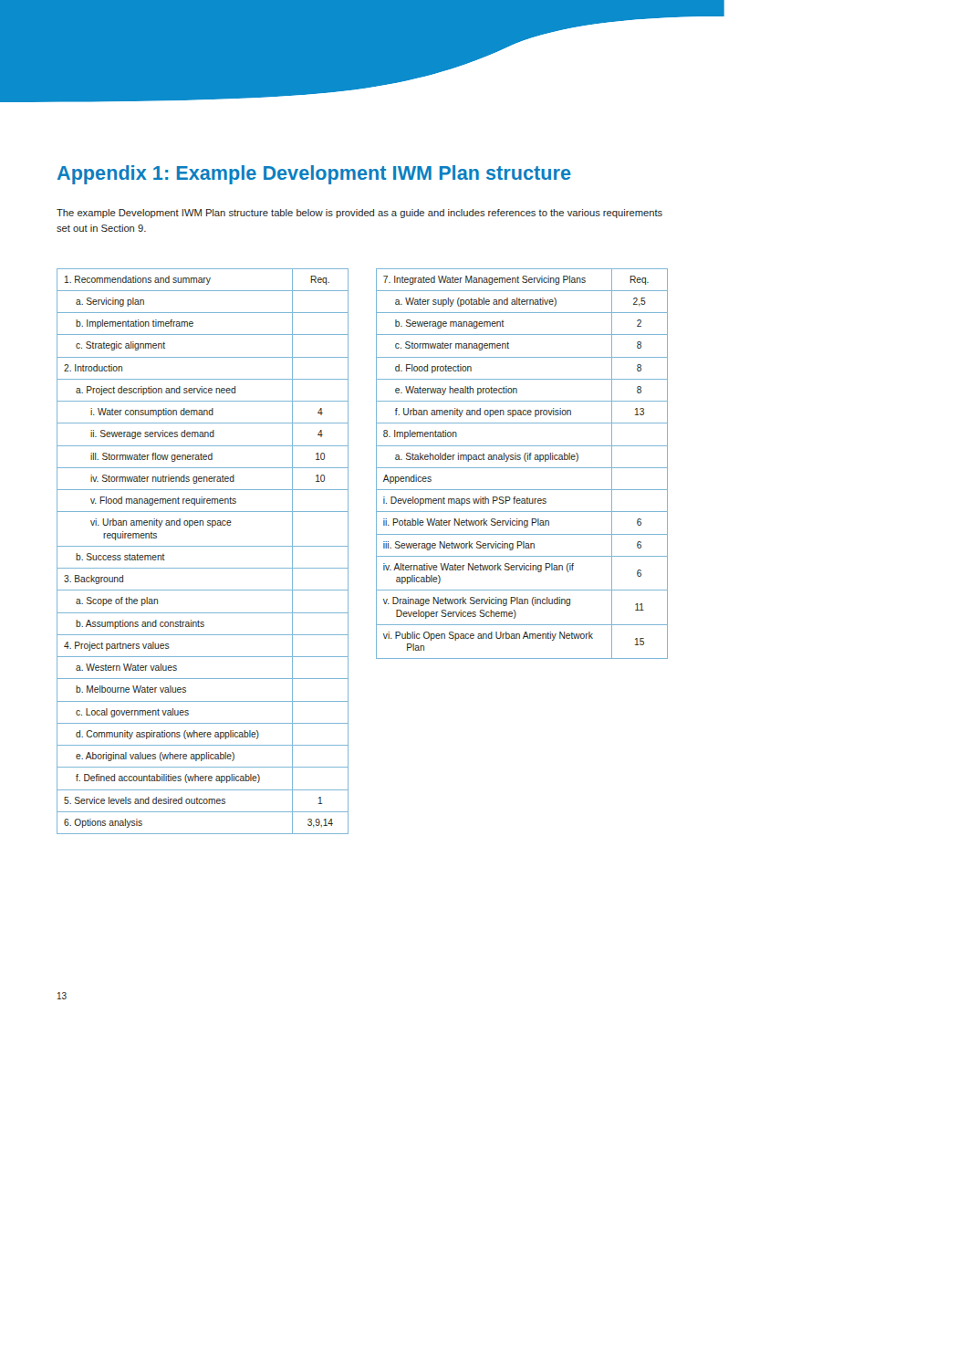Appendix 1: Example Development IWM Plan structure
The example Development IWM Plan structure table below is provided as a guide and includes references to the various requirements set out in Section 9.
| 1. Recommendations and summary | Req. |
| a. Servicing plan | |
| b. Implementation timeframe | |
| c. Strategic alignment | |
| 2. Introduction | |
| a. Project description and service need | |
| i. Water consumption demand | 4 |
| ii. Sewerage services demand | 4 |
| ill. Stormwater flow generated | 10 |
| iv. Stormwater nutriends generated | 10 |
| v. Flood management requirements | |
| vi. Urban amenity and open space requirements | |
| b. Success statement | |
| 3. Background | |
| a. Scope of the plan | |
| b. Assumptions and constraints | |
| 4. Project partners values | |
| a. Western Water values | |
| b. Melbourne Water values | |
| c. Local government values | |
| d. Community aspirations (where applicable) | |
| e. Aboriginal values (where applicable) | |
| f. Defined accountabilities (where applicable) | |
| 5. Service levels and desired outcomes | 1 |
| 6. Options analysis | 3,9,14 |
| 7. Integrated Water Management Servicing Plans | Req. |
| a. Water suply (potable and alternative) | 2,5 |
| b. Sewerage management | 2 |
| c. Stormwater management | 8 |
| d. Flood protection | 8 |
| e. Waterway health protection | 8 |
| f. Urban amenity and open space provision | 13 |
| 8. Implementation | |
| a. Stakeholder impact analysis (if applicable) | |
| Appendices | |
| i. Development maps with PSP features | |
| ii. Potable Water Network Servicing Plan | 6 |
| iii. Sewerage Network Servicing Plan | 6 |
| iv. Alternative Water Network Servicing Plan (if applicable) | 6 |
| v. Drainage Network Servicing Plan (including Developer Services Scheme) | 11 |
| vi. Public Open Space and Urban Amentiy Network Plan | 15 |
13